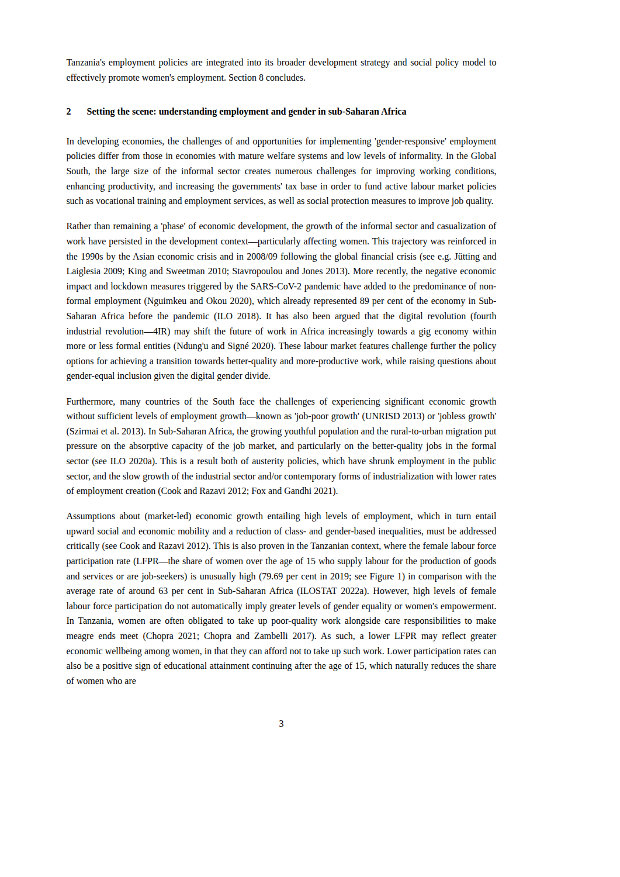Tanzania's employment policies are integrated into its broader development strategy and social policy model to effectively promote women's employment. Section 8 concludes.
2 Setting the scene: understanding employment and gender in sub-Saharan Africa
In developing economies, the challenges of and opportunities for implementing 'gender-responsive' employment policies differ from those in economies with mature welfare systems and low levels of informality. In the Global South, the large size of the informal sector creates numerous challenges for improving working conditions, enhancing productivity, and increasing the governments' tax base in order to fund active labour market policies such as vocational training and employment services, as well as social protection measures to improve job quality.
Rather than remaining a 'phase' of economic development, the growth of the informal sector and casualization of work have persisted in the development context—particularly affecting women. This trajectory was reinforced in the 1990s by the Asian economic crisis and in 2008/09 following the global financial crisis (see e.g. Jütting and Laiglesia 2009; King and Sweetman 2010; Stavropoulou and Jones 2013). More recently, the negative economic impact and lockdown measures triggered by the SARS-CoV-2 pandemic have added to the predominance of non-formal employment (Nguimkeu and Okou 2020), which already represented 89 per cent of the economy in Sub-Saharan Africa before the pandemic (ILO 2018). It has also been argued that the digital revolution (fourth industrial revolution—4IR) may shift the future of work in Africa increasingly towards a gig economy within more or less formal entities (Ndung'u and Signé 2020). These labour market features challenge further the policy options for achieving a transition towards better-quality and more-productive work, while raising questions about gender-equal inclusion given the digital gender divide.
Furthermore, many countries of the South face the challenges of experiencing significant economic growth without sufficient levels of employment growth—known as 'job-poor growth' (UNRISD 2013) or 'jobless growth' (Szirmai et al. 2013). In Sub-Saharan Africa, the growing youthful population and the rural-to-urban migration put pressure on the absorptive capacity of the job market, and particularly on the better-quality jobs in the formal sector (see ILO 2020a). This is a result both of austerity policies, which have shrunk employment in the public sector, and the slow growth of the industrial sector and/or contemporary forms of industrialization with lower rates of employment creation (Cook and Razavi 2012; Fox and Gandhi 2021).
Assumptions about (market-led) economic growth entailing high levels of employment, which in turn entail upward social and economic mobility and a reduction of class- and gender-based inequalities, must be addressed critically (see Cook and Razavi 2012). This is also proven in the Tanzanian context, where the female labour force participation rate (LFPR—the share of women over the age of 15 who supply labour for the production of goods and services or are job-seekers) is unusually high (79.69 per cent in 2019; see Figure 1) in comparison with the average rate of around 63 per cent in Sub-Saharan Africa (ILOSTAT 2022a). However, high levels of female labour force participation do not automatically imply greater levels of gender equality or women's empowerment. In Tanzania, women are often obligated to take up poor-quality work alongside care responsibilities to make meagre ends meet (Chopra 2021; Chopra and Zambelli 2017). As such, a lower LFPR may reflect greater economic wellbeing among women, in that they can afford not to take up such work. Lower participation rates can also be a positive sign of educational attainment continuing after the age of 15, which naturally reduces the share of women who are
3